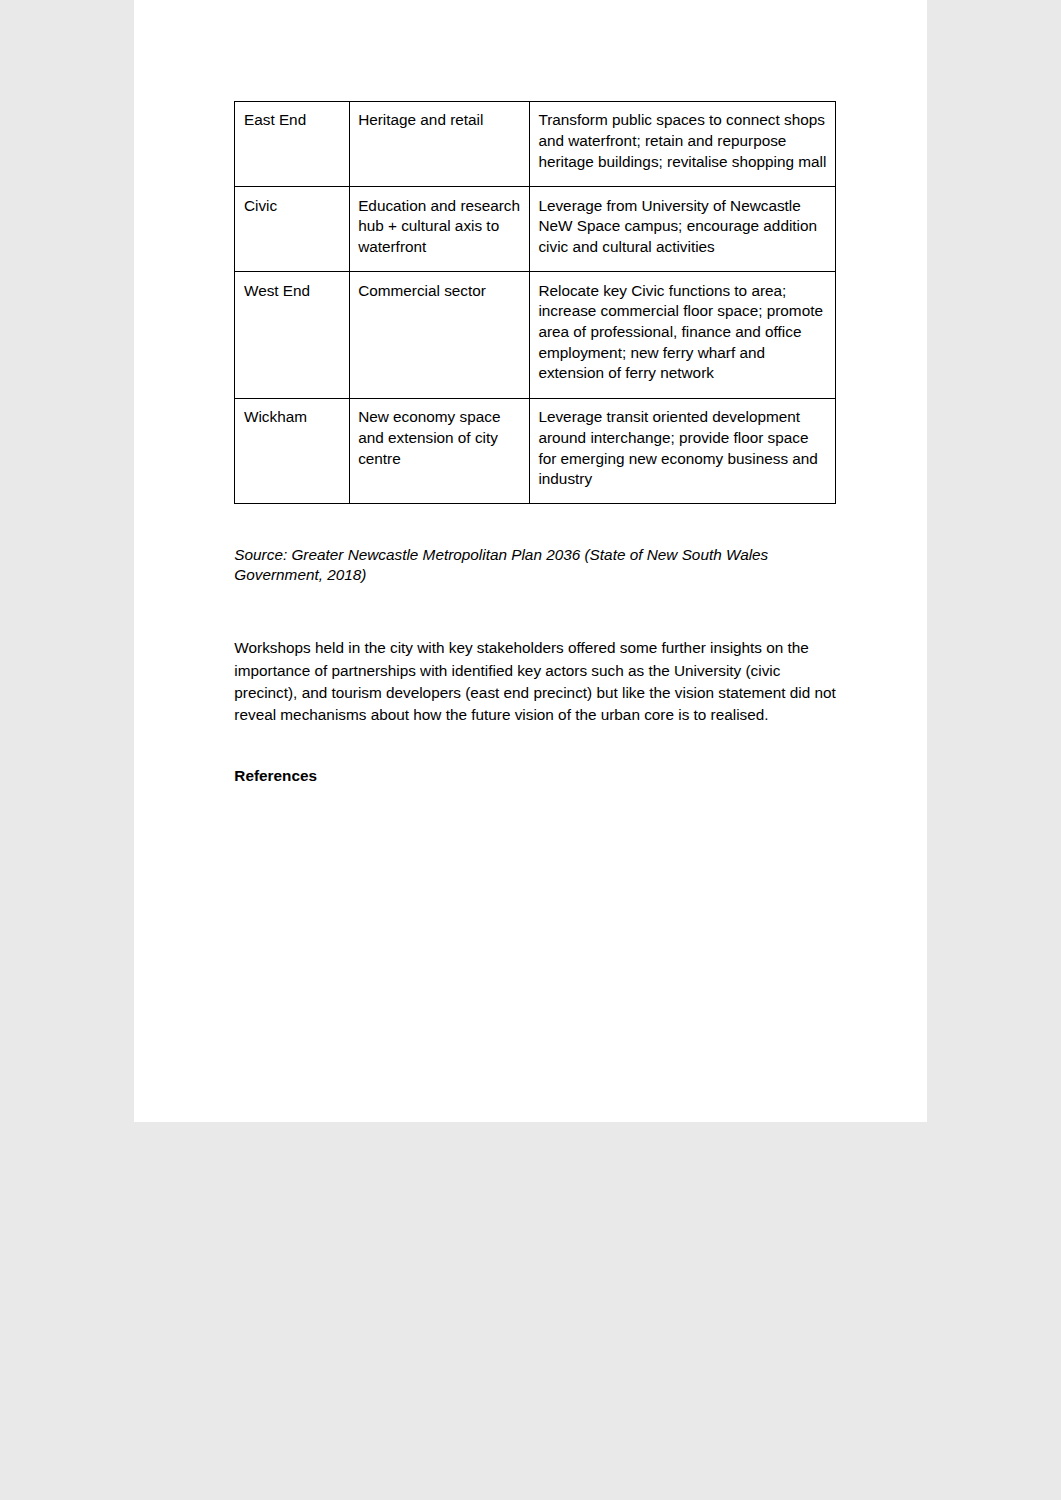| East End | Heritage and retail | Transform public spaces to connect shops and waterfront; retain and repurpose heritage buildings; revitalise shopping mall |
| Civic | Education and research hub + cultural axis to waterfront | Leverage from University of Newcastle NeW Space campus; encourage addition civic and cultural activities |
| West End | Commercial sector | Relocate key Civic functions to area; increase commercial floor space; promote area of professional, finance and office employment; new ferry wharf and extension of ferry network |
| Wickham | New economy space and extension of city centre | Leverage transit oriented development around interchange; provide floor space for emerging new economy business and industry |
Source: Greater Newcastle Metropolitan Plan 2036 (State of New South Wales Government, 2018)
Workshops held in the city with key stakeholders offered some further insights on the importance of partnerships with identified key actors such as the University (civic precinct), and tourism developers (east end precinct) but like the vision statement did not reveal mechanisms about how the future vision of the urban core is to realised.
References